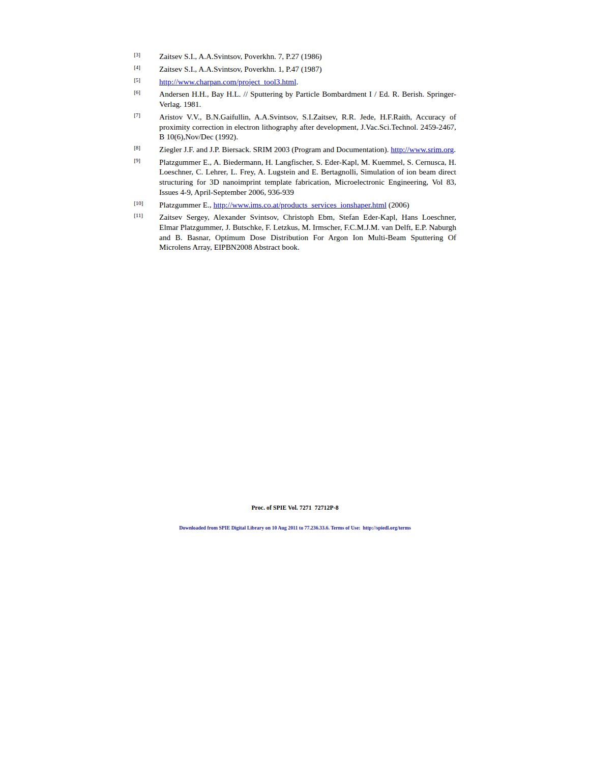[3] Zaitsev S.I., A.A.Svintsov, Poverkhn. 7, P.27 (1986)
[4] Zaitsev S.I., A.A.Svintsov, Poverkhn. 1, P.47 (1987)
[5] http://www.charpan.com/project_tool3.html.
[6] Andersen H.H., Bay H.L. // Sputtering by Particle Bombardment I / Ed. R. Berish. Springer-Verlag. 1981.
[7] Aristov V.V., B.N.Gaifullin, A.A.Svintsov, S.I.Zaitsev, R.R. Jede, H.F.Raith, Accuracy of proximity correction in electron lithography after development, J.Vac.Sci.Technol. 2459-2467, B 10(6),Nov/Dec (1992).
[8] Ziegler J.F. and J.P. Biersack. SRIM 2003 (Program and Documentation). http://www.srim.org.
[9] Platzgummer E., A. Biedermann, H. Langfischer, S. Eder-Kapl, M. Kuemmel, S. Cernusca, H. Loeschner, C. Lehrer, L. Frey, A. Lugstein and E. Bertagnolli, Simulation of ion beam direct structuring for 3D nanoimprint template fabrication, Microelectronic Engineering, Vol 83, Issues 4-9, April-September 2006, 936-939
[10] Platzgummer E., http://www.ims.co.at/products_services_ionshaper.html (2006)
[11] Zaitsev Sergey, Alexander Svintsov, Christoph Ebm, Stefan Eder-Kapl, Hans Loeschner, Elmar Platzgummer, J. Butschke, F. Letzkus, M. Irmscher, F.C.M.J.M. van Delft, E.P. Naburgh and B. Basnar, Optimum Dose Distribution For Argon Ion Multi-Beam Sputtering Of Microlens Array, EIPBN2008 Abstract book.
Proc. of SPIE Vol. 7271 72712P-8
Downloaded from SPIE Digital Library on 10 Aug 2011 to 77.236.33.6. Terms of Use: http://spiedl.org/terms